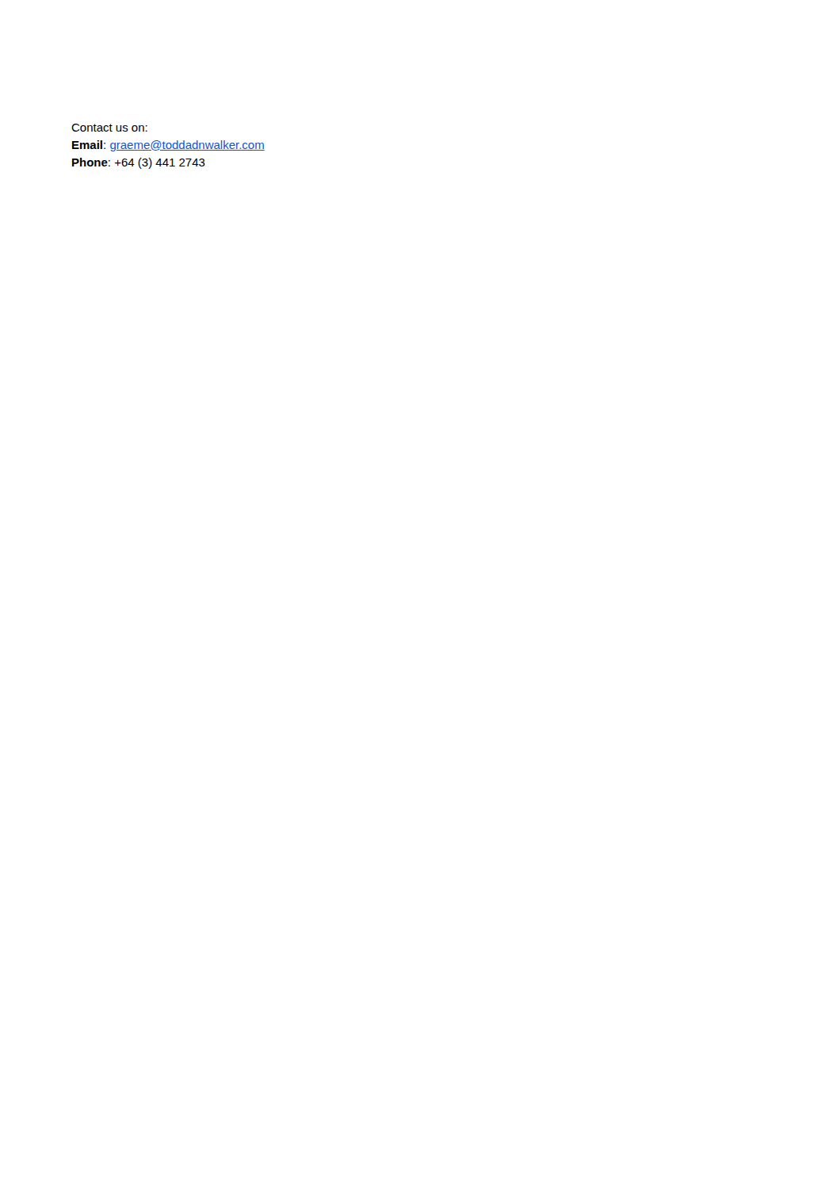Contact us on:
Email: graeme@toddadnwalker.com
Phone: +64 (3) 441 2743